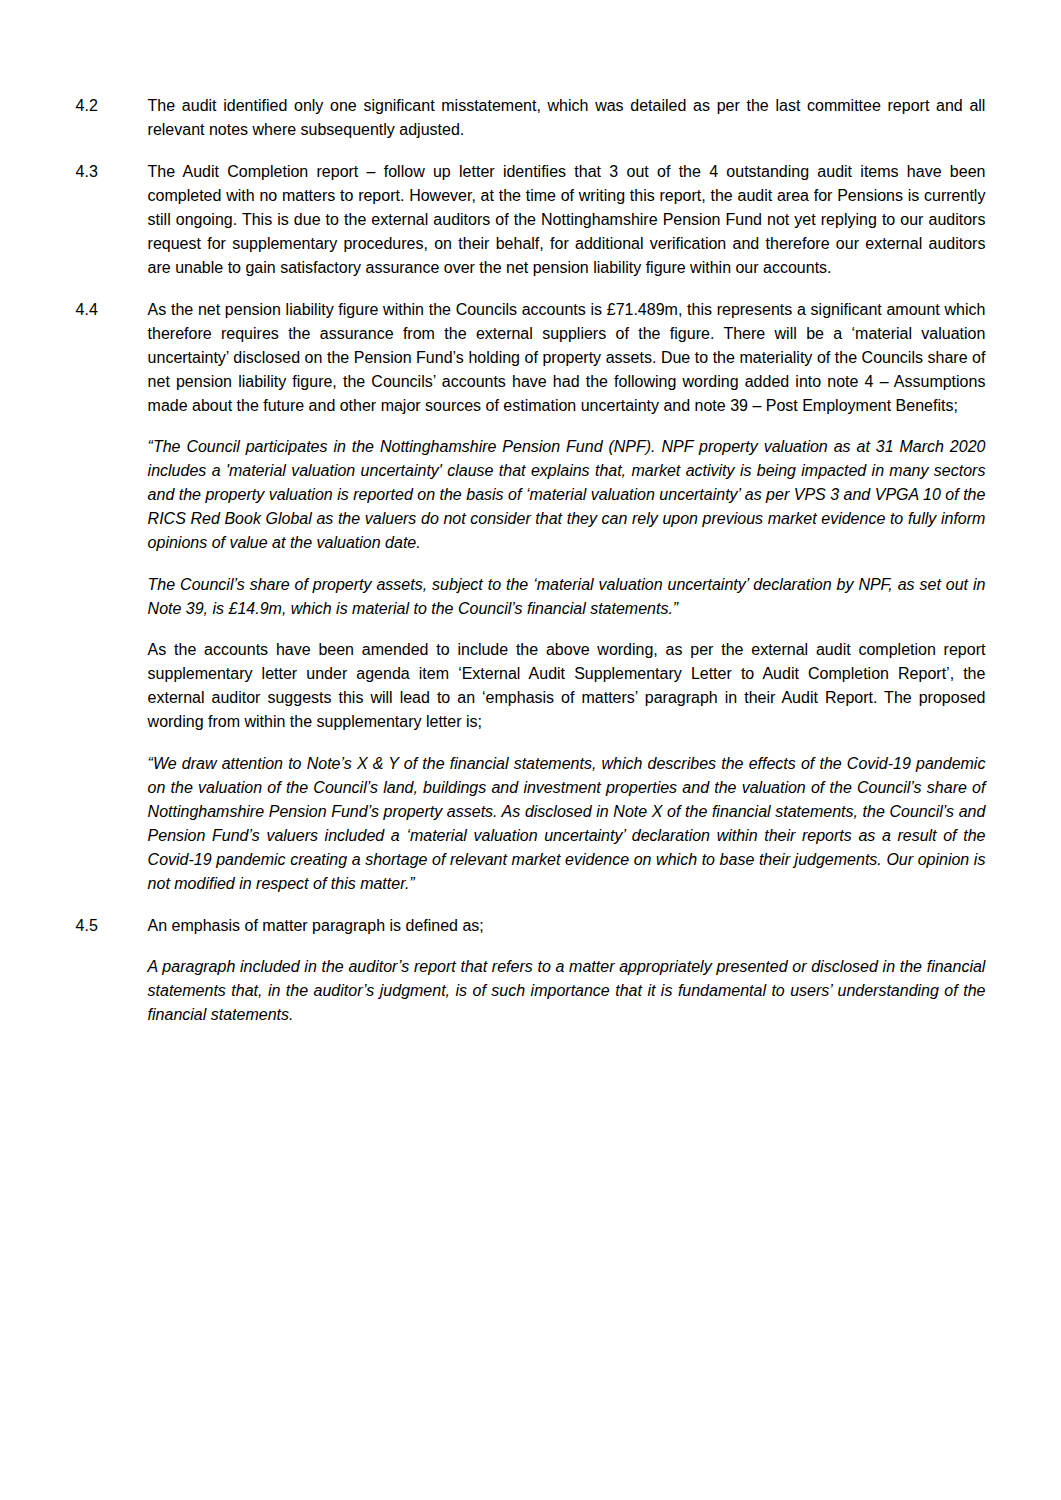4.2
The audit identified only one significant misstatement, which was detailed as per the last committee report and all relevant notes where subsequently adjusted.
4.3
The Audit Completion report – follow up letter identifies that 3 out of the 4 outstanding audit items have been completed with no matters to report. However, at the time of writing this report, the audit area for Pensions is currently still ongoing. This is due to the external auditors of the Nottinghamshire Pension Fund not yet replying to our auditors request for supplementary procedures, on their behalf, for additional verification and therefore our external auditors are unable to gain satisfactory assurance over the net pension liability figure within our accounts.
4.4
As the net pension liability figure within the Councils accounts is £71.489m, this represents a significant amount which therefore requires the assurance from the external suppliers of the figure. There will be a ‘material valuation uncertainty’ disclosed on the Pension Fund’s holding of property assets. Due to the materiality of the Councils share of net pension liability figure, the Councils’ accounts have had the following wording added into note 4 – Assumptions made about the future and other major sources of estimation uncertainty and note 39 – Post Employment Benefits;
“The Council participates in the Nottinghamshire Pension Fund (NPF). NPF property valuation as at 31 March 2020 includes a 'material valuation uncertainty' clause that explains that, market activity is being impacted in many sectors and the property valuation is reported on the basis of ‘material valuation uncertainty’ as per VPS 3 and VPGA 10 of the RICS Red Book Global as the valuers do not consider that they can rely upon previous market evidence to fully inform opinions of value at the valuation date.
The Council’s share of property assets, subject to the ‘material valuation uncertainty’ declaration by NPF, as set out in Note 39, is £14.9m, which is material to the Council’s financial statements.”
As the accounts have been amended to include the above wording, as per the external audit completion report supplementary letter under agenda item ‘External Audit Supplementary Letter to Audit Completion Report’, the external auditor suggests this will lead to an ‘emphasis of matters’ paragraph in their Audit Report. The proposed wording from within the supplementary letter is;
“We draw attention to Note’s X & Y of the financial statements, which describes the effects of the Covid-19 pandemic on the valuation of the Council’s land, buildings and investment properties and the valuation of the Council’s share of Nottinghamshire Pension Fund’s property assets. As disclosed in Note X of the financial statements, the Council’s and Pension Fund’s valuers included a ‘material valuation uncertainty’ declaration within their reports as a result of the Covid-19 pandemic creating a shortage of relevant market evidence on which to base their judgements. Our opinion is not modified in respect of this matter.”
4.5
An emphasis of matter paragraph is defined as;
A paragraph included in the auditor’s report that refers to a matter appropriately presented or disclosed in the financial statements that, in the auditor’s judgment, is of such importance that it is fundamental to users’ understanding of the financial statements.